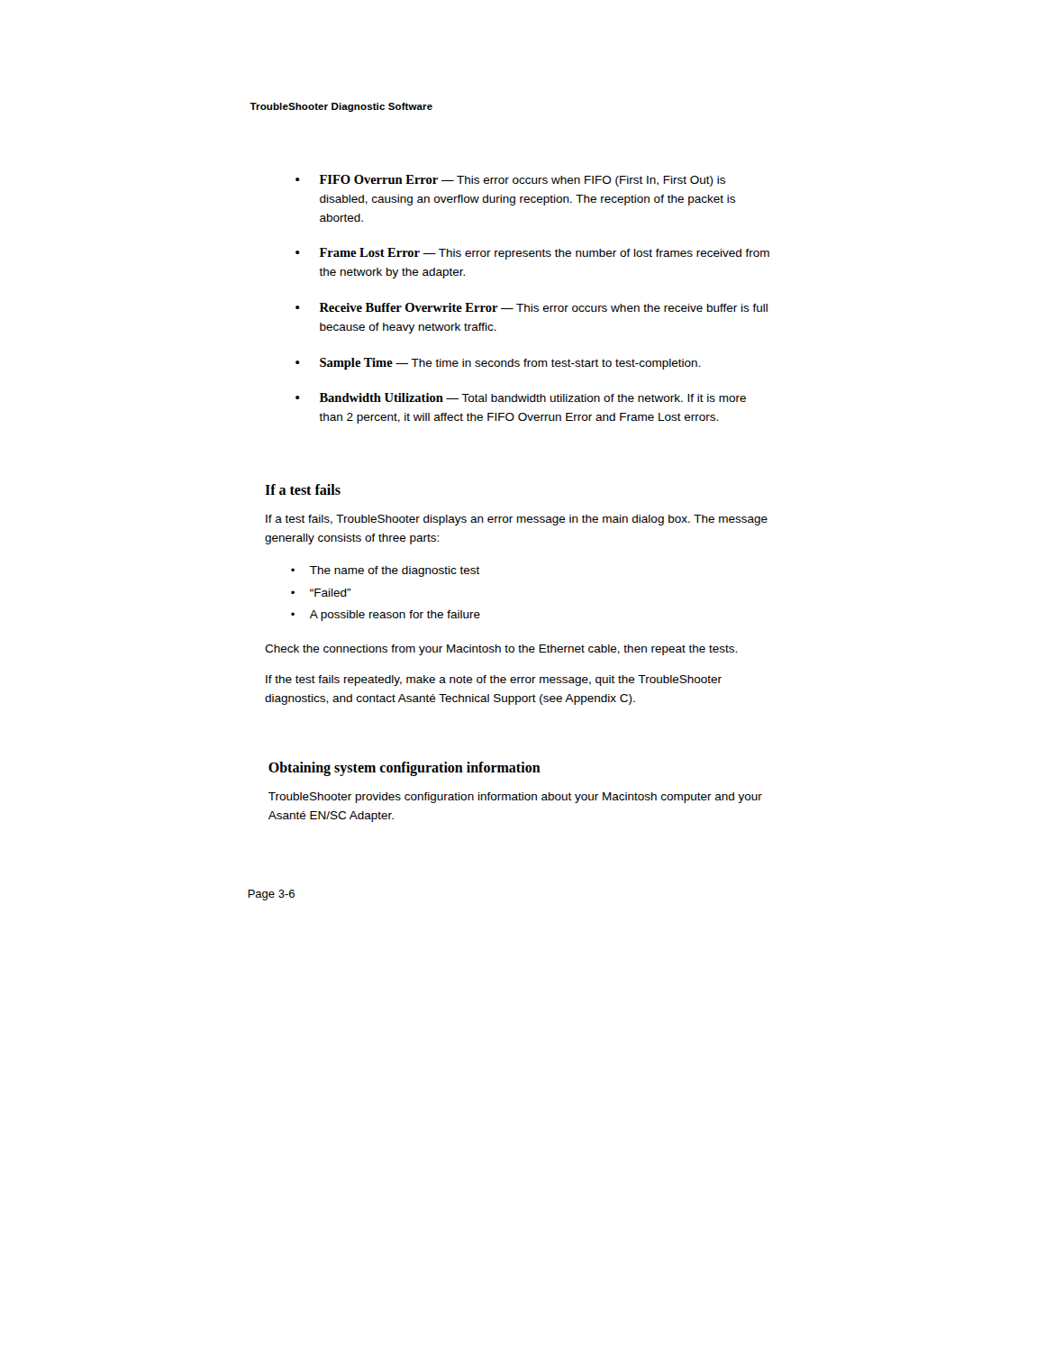TroubleShooter Diagnostic Software
FIFO Overrun Error — This error occurs when FIFO (First In, First Out) is disabled, causing an overflow during reception. The reception of the packet is aborted.
Frame Lost Error — This error represents the number of lost frames received from the network by the adapter.
Receive Buffer Overwrite Error — This error occurs when the receive buffer is full because of heavy network traffic.
Sample Time — The time in seconds from test-start to test-completion.
Bandwidth Utilization — Total bandwidth utilization of the network. If it is more than 2 percent, it will affect the FIFO Overrun Error and Frame Lost errors.
If a test fails
If a test fails, TroubleShooter displays an error message in the main dialog box. The message generally consists of three parts:
The name of the diagnostic test
“Failed”
A possible reason for the failure
Check the connections from your Macintosh to the Ethernet cable, then repeat the tests.
If the test fails repeatedly, make a note of the error message, quit the TroubleShooter diagnostics, and contact Asanté Technical Support (see Appendix C).
Obtaining system configuration information
TroubleShooter provides configuration information about your Macintosh computer and your Asanté EN/SC Adapter.
Page 3-6